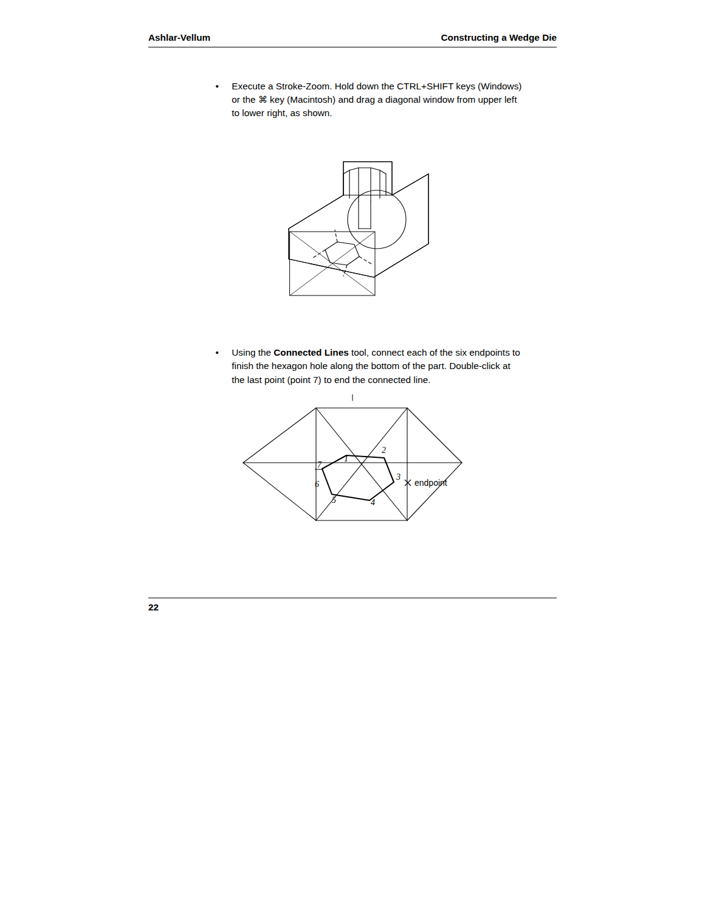Ashlar-Vellum Constructing a Wedge Die
•
Execute a Stroke-Zoom. Hold down the CTRL+SHIFT keys (Windows) or the ⌘ key (Macintosh) and drag a diagonal window from upper left to lower right, as shown.
•
Using the Connected Lines tool, connect each of the six endpoints to finish the hexagon hole along the bottom of the part. Double-click at the last point (point 7) to end the connected line.
1 2 3 4 5 6 7 endpoint
22